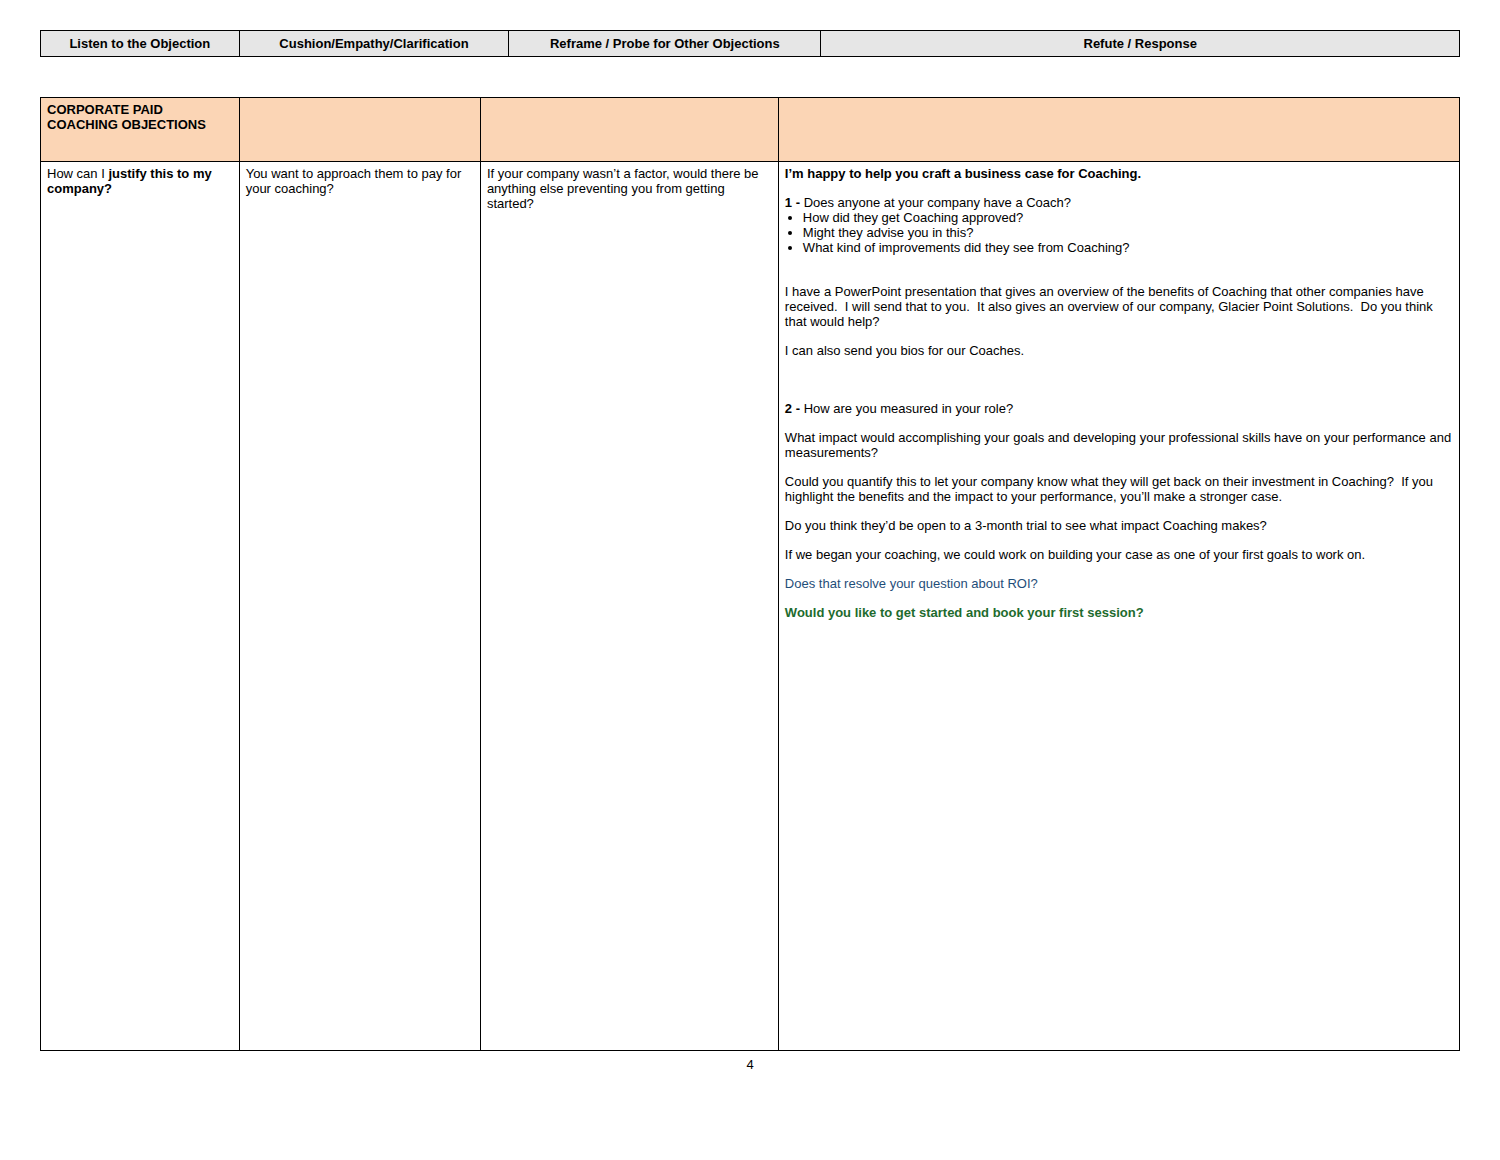| Listen to the Objection | Cushion/Empathy/Clarification | Reframe / Probe for Other Objections | Refute / Response |
| --- | --- | --- | --- |
| CORPORATE PAID COACHING OBJECTIONS | | | |
| How can I justify this to my company? | You want to approach them to pay for your coaching? | If your company wasn’t a factor, would there be anything else preventing you from getting started? | I’m happy to help you craft a business case for Coaching. 1 - Does anyone at your company have a Coach? How did they get Coaching approved? Might they advise you in this? What kind of improvements did they see from Coaching? I have a PowerPoint presentation that gives an overview of the benefits of Coaching that other companies have received. I will send that to you. It also gives an overview of our company, Glacier Point Solutions. Do you think that would help? I can also send you bios for our Coaches. 2 - How are you measured in your role? What impact would accomplishing your goals and developing your professional skills have on your performance and measurements? Could you quantify this to let your company know what they will get back on their investment in Coaching? If you highlight the benefits and the impact to your performance, you’ll make a stronger case. Do you think they’d be open to a 3-month trial to see what impact Coaching makes? If we began your coaching, we could work on building your case as one of your first goals to work on. Does that resolve your question about ROI? Would you like to get started and book your first session? |
4